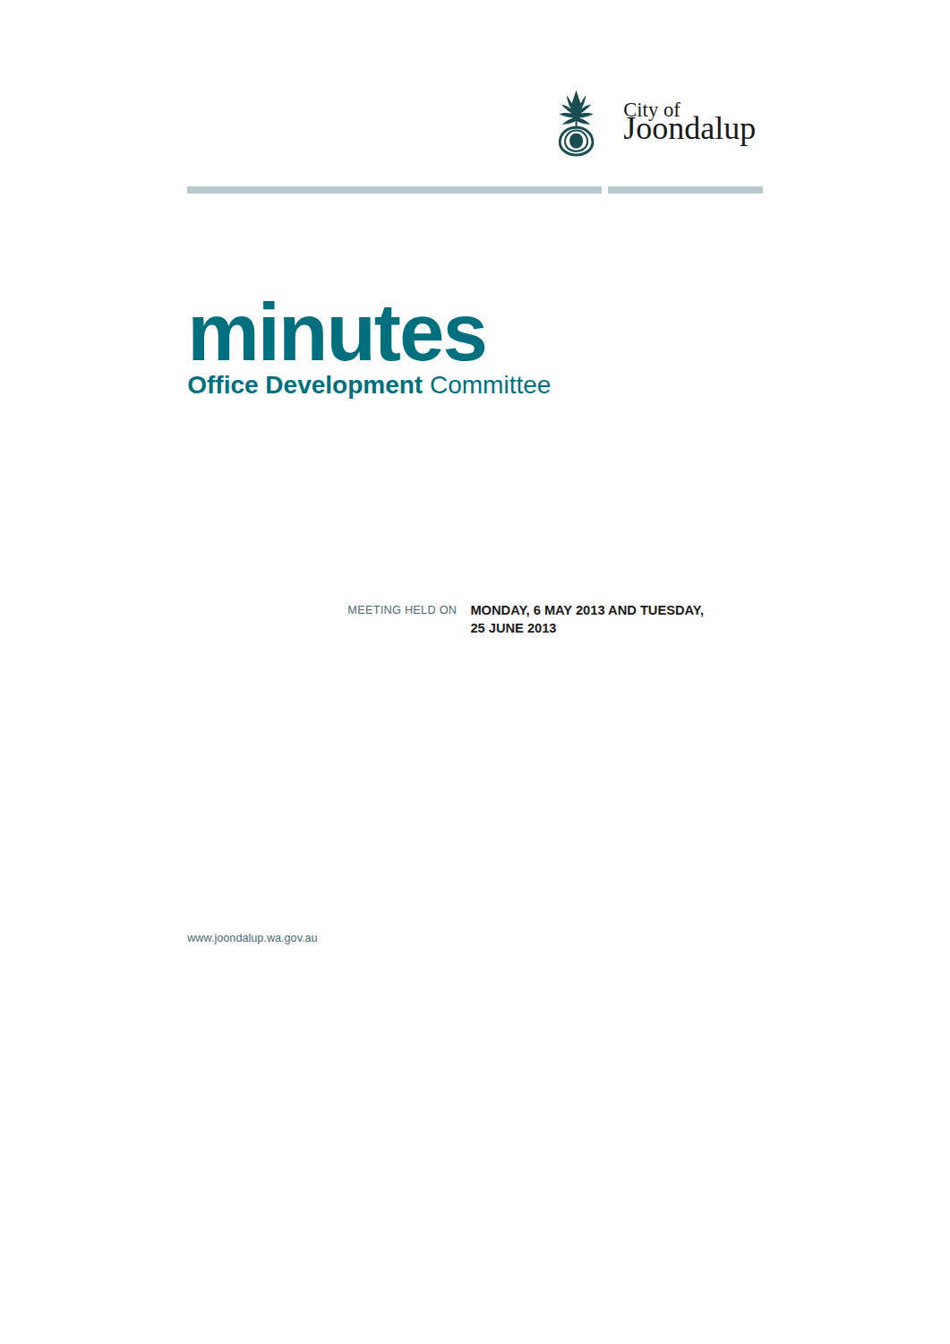City of Joondalup
minutes
Office Development Committee
MEETING HELD ON
MONDAY, 6 MAY 2013 AND TUESDAY,
25 JUNE 2013
www.joondalup.wa.gov.au